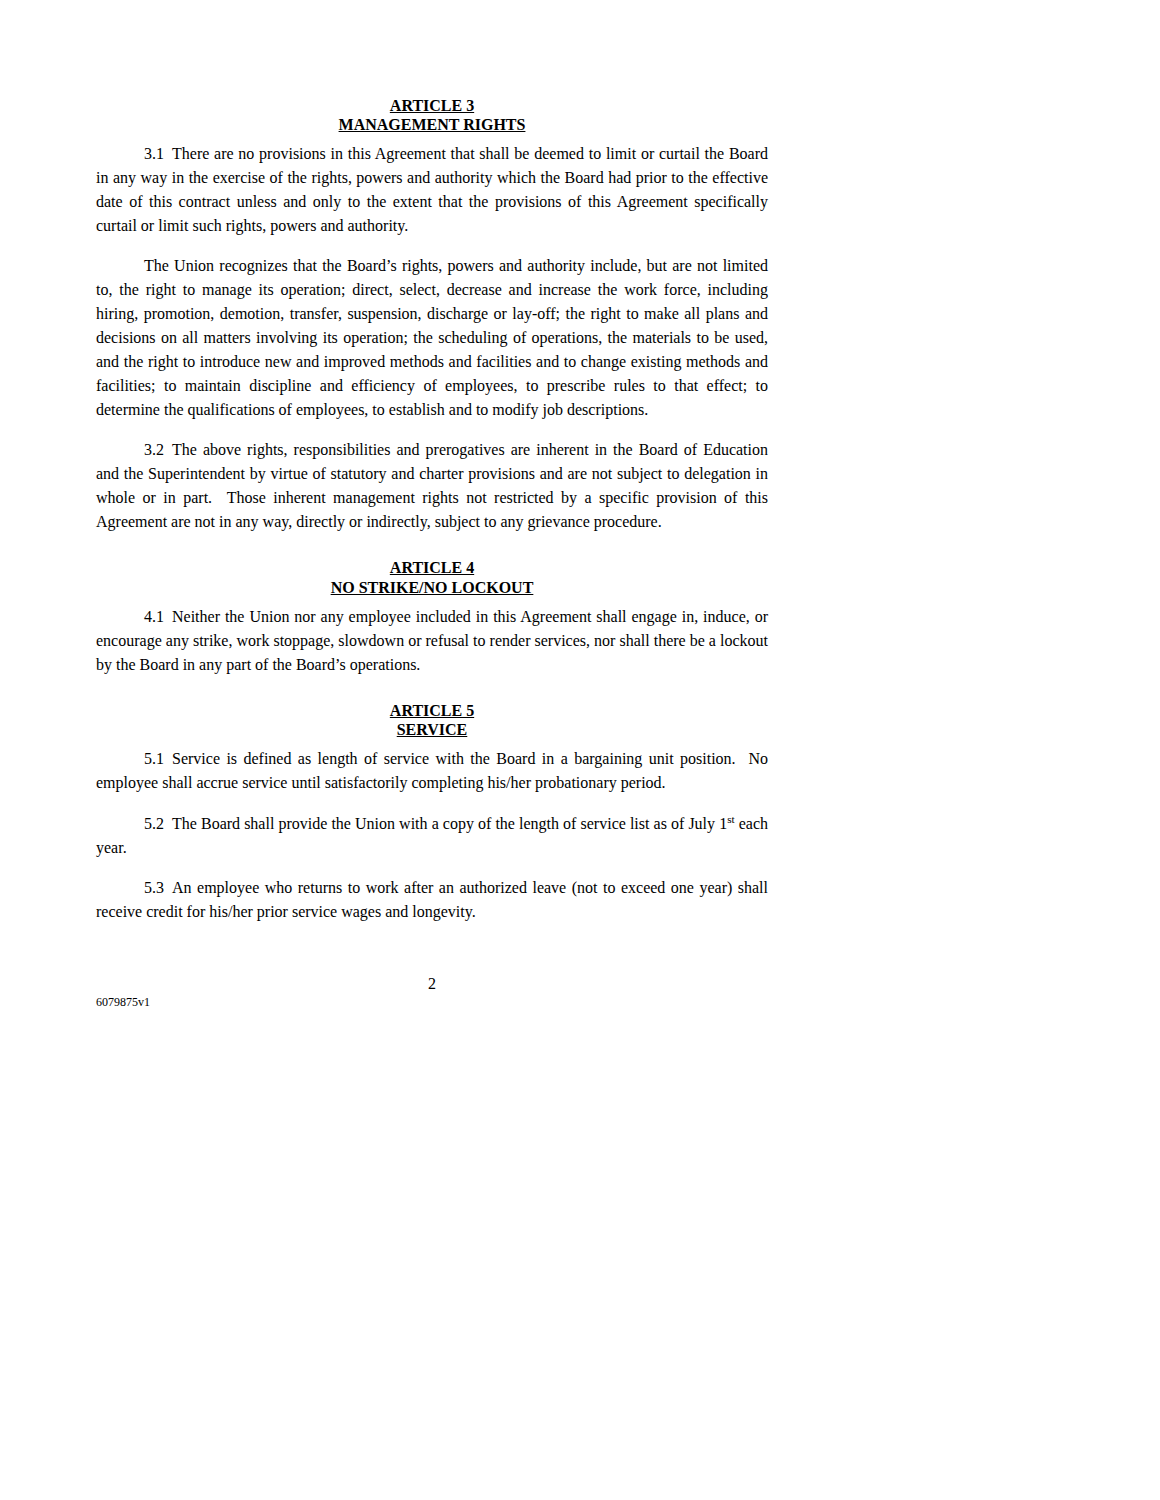ARTICLE 3 MANAGEMENT RIGHTS
3.1 There are no provisions in this Agreement that shall be deemed to limit or curtail the Board in any way in the exercise of the rights, powers and authority which the Board had prior to the effective date of this contract unless and only to the extent that the provisions of this Agreement specifically curtail or limit such rights, powers and authority.
The Union recognizes that the Board’s rights, powers and authority include, but are not limited to, the right to manage its operation; direct, select, decrease and increase the work force, including hiring, promotion, demotion, transfer, suspension, discharge or lay-off; the right to make all plans and decisions on all matters involving its operation; the scheduling of operations, the materials to be used, and the right to introduce new and improved methods and facilities and to change existing methods and facilities; to maintain discipline and efficiency of employees, to prescribe rules to that effect; to determine the qualifications of employees, to establish and to modify job descriptions.
3.2 The above rights, responsibilities and prerogatives are inherent in the Board of Education and the Superintendent by virtue of statutory and charter provisions and are not subject to delegation in whole or in part. Those inherent management rights not restricted by a specific provision of this Agreement are not in any way, directly or indirectly, subject to any grievance procedure.
ARTICLE 4 NO STRIKE/NO LOCKOUT
4.1 Neither the Union nor any employee included in this Agreement shall engage in, induce, or encourage any strike, work stoppage, slowdown or refusal to render services, nor shall there be a lockout by the Board in any part of the Board’s operations.
ARTICLE 5 SERVICE
5.1 Service is defined as length of service with the Board in a bargaining unit position. No employee shall accrue service until satisfactorily completing his/her probationary period.
5.2 The Board shall provide the Union with a copy of the length of service list as of July 1st each year.
5.3 An employee who returns to work after an authorized leave (not to exceed one year) shall receive credit for his/her prior service wages and longevity.
2
6079875v1